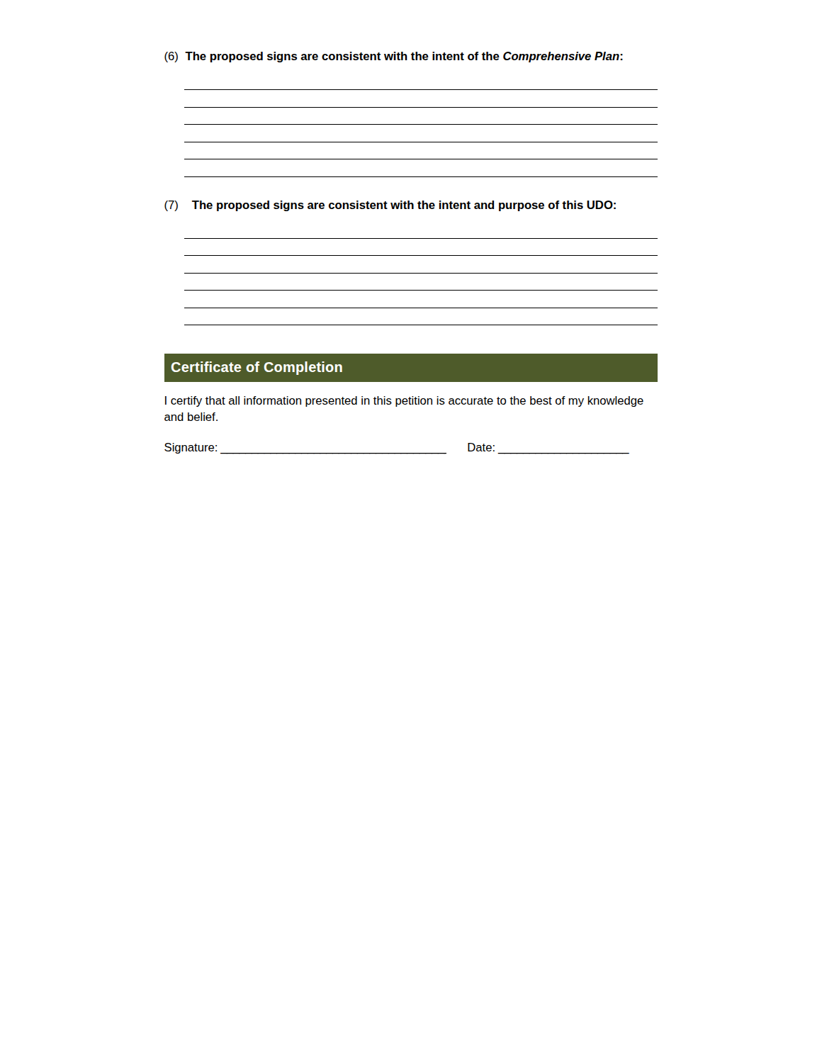(6)
The proposed signs are consistent with the intent of the Comprehensive Plan:
(7)
The proposed signs are consistent with the intent and purpose of this UDO:
Certificate of Completion
I certify that all information presented in this petition is accurate to the best of my knowledge and belief.
Signature: _______________________________________________________ Date: _____________________